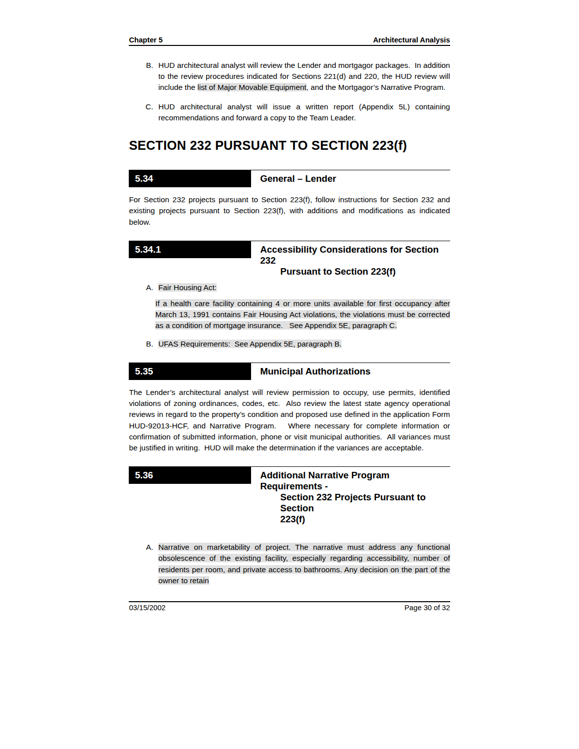Chapter 5 Architectural Analysis
HUD architectural analyst will review the Lender and mortgagor packages. In addition to the review procedures indicated for Sections 221(d) and 220, the HUD review will include the list of Major Movable Equipment, and the Mortgagor’s Narrative Program.
HUD architectural analyst will issue a written report (Appendix 5L) containing recommendations and forward a copy to the Team Leader.
SECTION 232 PURSUANT TO SECTION 223(f)
5.34
General – Lender
For Section 232 projects pursuant to Section 223(f), follow instructions for Section 232 and existing projects pursuant to Section 223(f), with additions and modifications as indicated below.
5.34.1
Accessibility Considerations for Section 232Pursuant to Section 223(f)
Fair Housing Act:
If a health care facility containing 4 or more units available for first occupancy after March 13, 1991 contains Fair Housing Act violations, the violations must be corrected as a condition of mortgage insurance. See Appendix 5E, paragraph C.
UFAS Requirements: See Appendix 5E, paragraph B.
5.35
Municipal Authorizations
The Lender’s architectural analyst will review permission to occupy, use permits, identified violations of zoning ordinances, codes, etc. Also review the latest state agency operational reviews in regard to the property’s condition and proposed use defined in the application Form HUD-92013-HCF, and Narrative Program. Where necessary for complete information or confirmation of submitted information, phone or visit municipal authorities. All variances must be justified in writing. HUD will make the determination if the variances are acceptable.
5.36
Additional Narrative Program Requirements -Section 232 Projects Pursuant to Section 223(f)
Narrative on marketability of project. The narrative must address any functional obsolescence of the existing facility, especially regarding accessibility, number of residents per room, and private access to bathrooms. Any decision on the part of the owner to retain
03/15/2002 Page 30 of 32